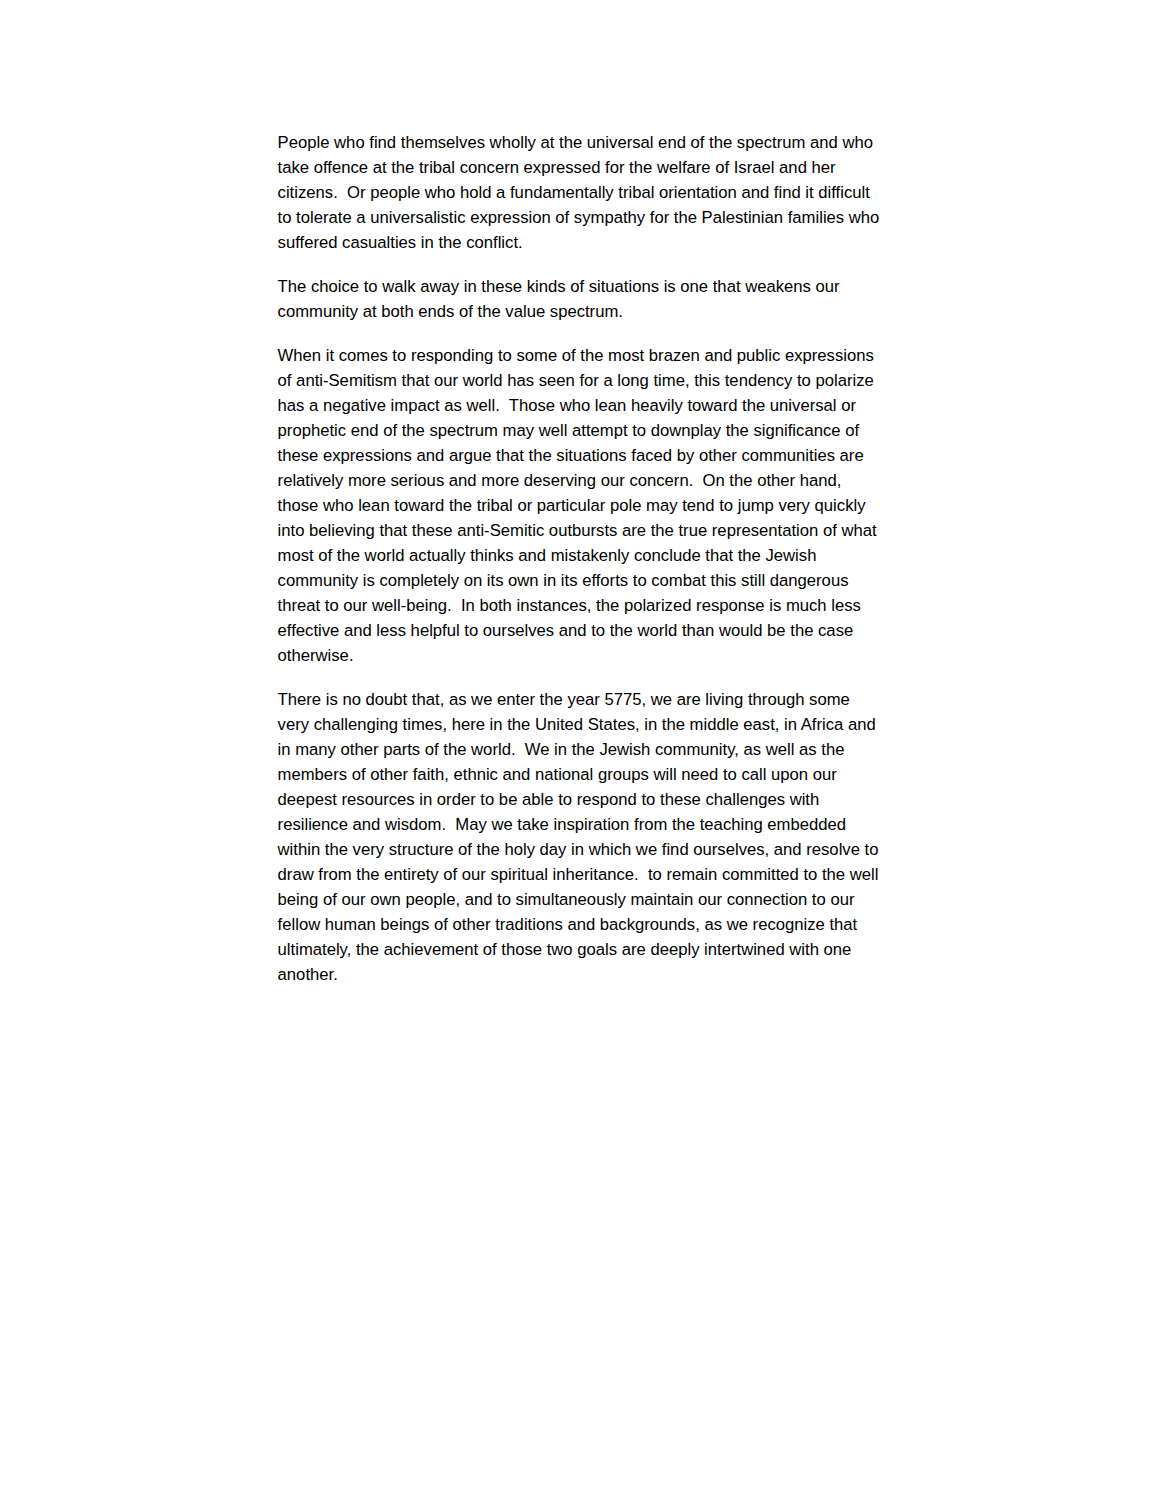People who find themselves wholly at the universal end of the spectrum and who take offence at the tribal concern expressed for the welfare of Israel and her citizens. Or people who hold a fundamentally tribal orientation and find it difficult to tolerate a universalistic expression of sympathy for the Palestinian families who suffered casualties in the conflict.
The choice to walk away in these kinds of situations is one that weakens our community at both ends of the value spectrum.
When it comes to responding to some of the most brazen and public expressions of anti-Semitism that our world has seen for a long time, this tendency to polarize has a negative impact as well. Those who lean heavily toward the universal or prophetic end of the spectrum may well attempt to downplay the significance of these expressions and argue that the situations faced by other communities are relatively more serious and more deserving our concern. On the other hand, those who lean toward the tribal or particular pole may tend to jump very quickly into believing that these anti-Semitic outbursts are the true representation of what most of the world actually thinks and mistakenly conclude that the Jewish community is completely on its own in its efforts to combat this still dangerous threat to our well-being. In both instances, the polarized response is much less effective and less helpful to ourselves and to the world than would be the case otherwise.
There is no doubt that, as we enter the year 5775, we are living through some very challenging times, here in the United States, in the middle east, in Africa and in many other parts of the world. We in the Jewish community, as well as the members of other faith, ethnic and national groups will need to call upon our deepest resources in order to be able to respond to these challenges with resilience and wisdom. May we take inspiration from the teaching embedded within the very structure of the holy day in which we find ourselves, and resolve to draw from the entirety of our spiritual inheritance. to remain committed to the well being of our own people, and to simultaneously maintain our connection to our fellow human beings of other traditions and backgrounds, as we recognize that ultimately, the achievement of those two goals are deeply intertwined with one another.